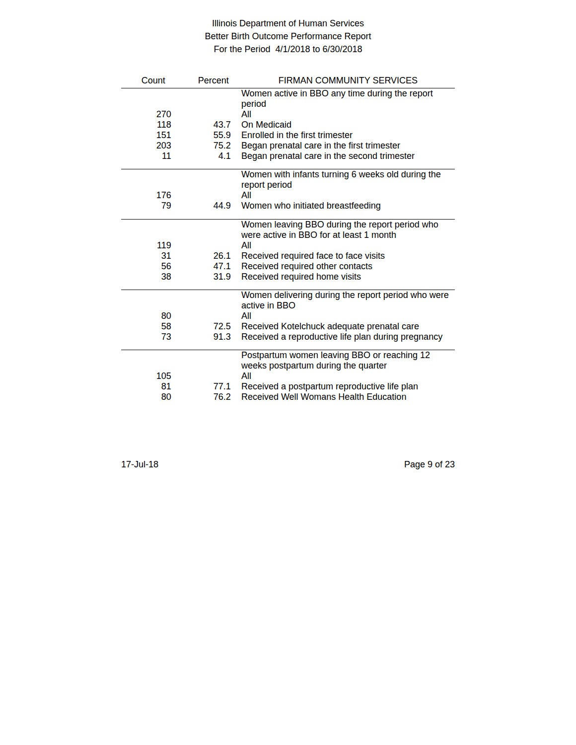Illinois Department of Human Services
Better Birth Outcome Performance Report
For the Period 4/1/2018 to 6/30/2018
| Count | Percent | FIRMAN COMMUNITY SERVICES |
| | | Women active in BBO any time during the report period |
| 270 | | All |
| 118 | 43.7 | On Medicaid |
| 151 | 55.9 | Enrolled in the first trimester |
| 203 | 75.2 | Began prenatal care in the first trimester |
| 11 | 4.1 | Began prenatal care in the second trimester |
| | | Women with infants turning 6 weeks old during the report period |
| 176 | | All |
| 79 | 44.9 | Women who initiated breastfeeding |
| | | Women leaving BBO during the report period who were active in BBO for at least 1 month |
| 119 | | All |
| 31 | 26.1 | Received required face to face visits |
| 56 | 47.1 | Received required other contacts |
| 38 | 31.9 | Received required home visits |
| | | Women delivering during the report period who were active in BBO |
| 80 | | All |
| 58 | 72.5 | Received Kotelchuck adequate prenatal care |
| 73 | 91.3 | Received a reproductive life plan during pregnancy |
| | | Postpartum women leaving BBO or reaching 12 weeks postpartum during the quarter |
| 105 | | All |
| 81 | 77.1 | Received a postpartum reproductive life plan |
| 80 | 76.2 | Received Well Womans Health Education |
17-Jul-18 Page 9 of 23